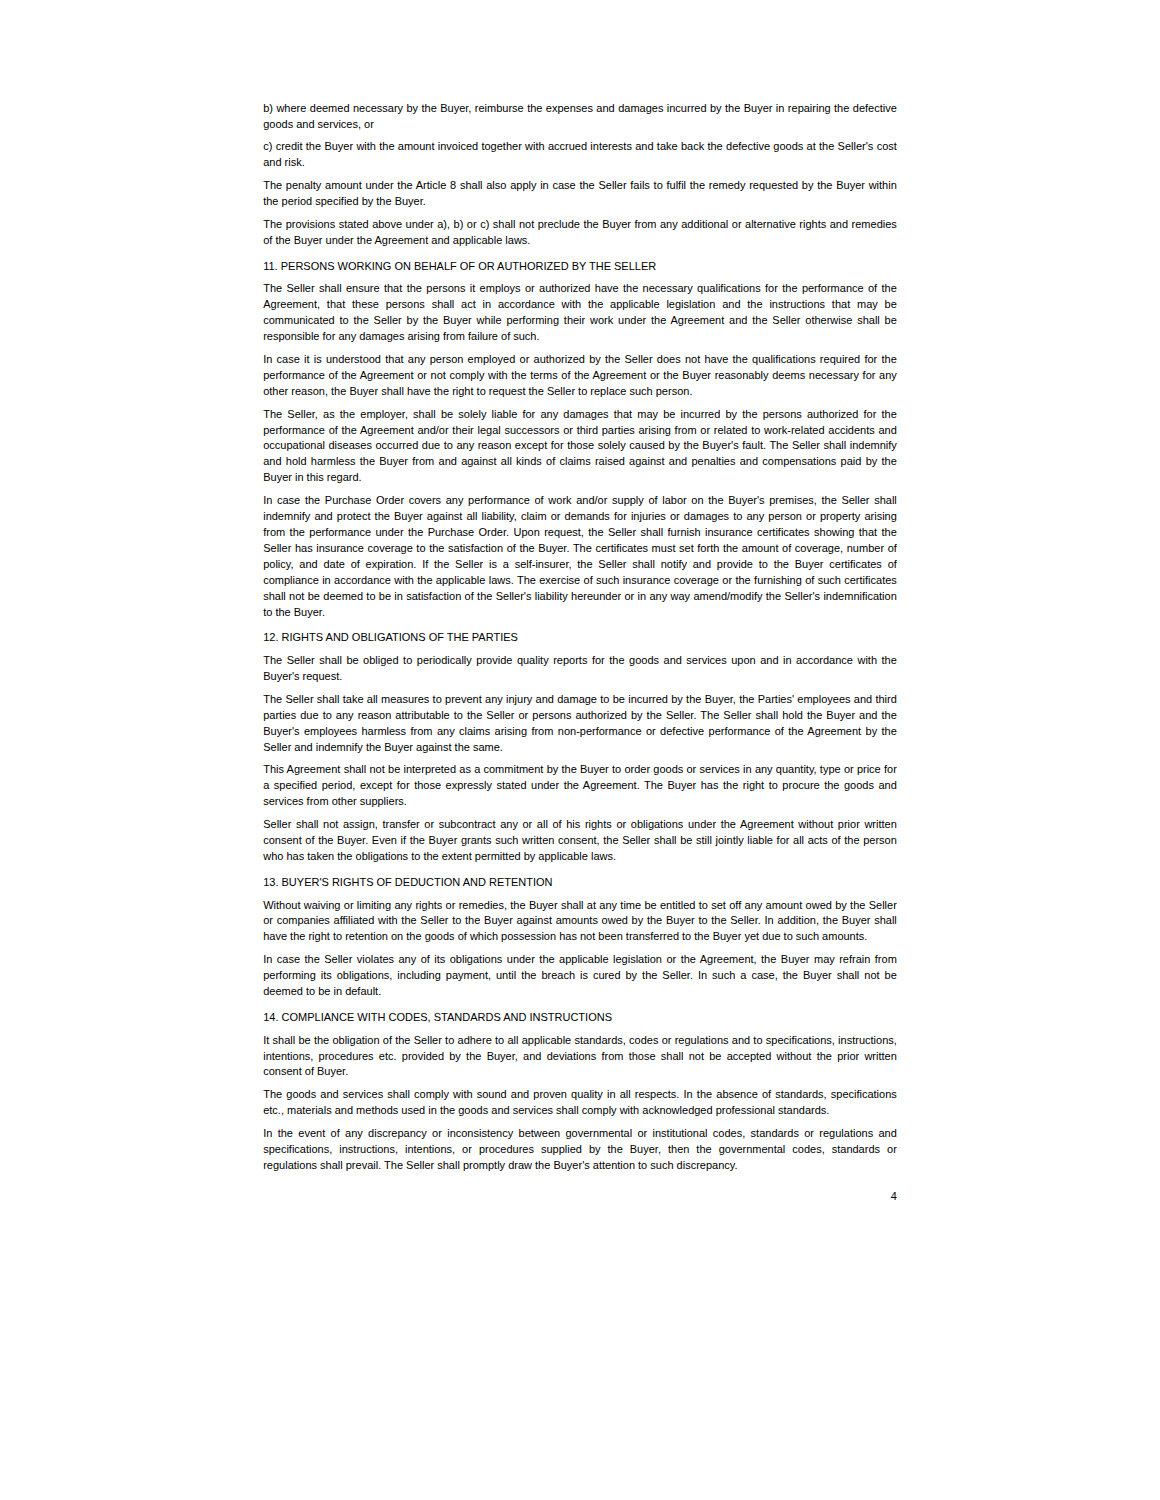b) where deemed necessary by the Buyer, reimburse the expenses and damages incurred by the Buyer in repairing the defective goods and services, or
c) credit the Buyer with the amount invoiced together with accrued interests and take back the defective goods at the Seller's cost and risk.
The penalty amount under the Article 8 shall also apply in case the Seller fails to fulfil the remedy requested by the Buyer within the period specified by the Buyer.
The provisions stated above under a), b) or c) shall not preclude the Buyer from any additional or alternative rights and remedies of the Buyer under the Agreement and applicable laws.
11. Persons working on behalf of or authorized by the Seller
The Seller shall ensure that the persons it employs or authorized have the necessary qualifications for the performance of the Agreement, that these persons shall act in accordance with the applicable legislation and the instructions that may be communicated to the Seller by the Buyer while performing their work under the Agreement and the Seller otherwise shall be responsible for any damages arising from failure of such.
In case it is understood that any person employed or authorized by the Seller does not have the qualifications required for the performance of the Agreement or not comply with the terms of the Agreement or the Buyer reasonably deems necessary for any other reason, the Buyer shall have the right to request the Seller to replace such person.
The Seller, as the employer, shall be solely liable for any damages that may be incurred by the persons authorized for the performance of the Agreement and/or their legal successors or third parties arising from or related to work-related accidents and occupational diseases occurred due to any reason except for those solely caused by the Buyer's fault. The Seller shall indemnify and hold harmless the Buyer from and against all kinds of claims raised against and penalties and compensations paid by the Buyer in this regard.
In case the Purchase Order covers any performance of work and/or supply of labor on the Buyer's premises, the Seller shall indemnify and protect the Buyer against all liability, claim or demands for injuries or damages to any person or property arising from the performance under the Purchase Order. Upon request, the Seller shall furnish insurance certificates showing that the Seller has insurance coverage to the satisfaction of the Buyer. The certificates must set forth the amount of coverage, number of policy, and date of expiration. If the Seller is a self-insurer, the Seller shall notify and provide to the Buyer certificates of compliance in accordance with the applicable laws. The exercise of such insurance coverage or the furnishing of such certificates shall not be deemed to be in satisfaction of the Seller's liability hereunder or in any way amend/modify the Seller's indemnification to the Buyer.
12. Rights and obligations of the Parties
The Seller shall be obliged to periodically provide quality reports for the goods and services upon and in accordance with the Buyer's request.
The Seller shall take all measures to prevent any injury and damage to be incurred by the Buyer, the Parties' employees and third parties due to any reason attributable to the Seller or persons authorized by the Seller. The Seller shall hold the Buyer and the Buyer's employees harmless from any claims arising from non-performance or defective performance of the Agreement by the Seller and indemnify the Buyer against the same.
This Agreement shall not be interpreted as a commitment by the Buyer to order goods or services in any quantity, type or price for a specified period, except for those expressly stated under the Agreement. The Buyer has the right to procure the goods and services from other suppliers.
Seller shall not assign, transfer or subcontract any or all of his rights or obligations under the Agreement without prior written consent of the Buyer. Even if the Buyer grants such written consent, the Seller shall be still jointly liable for all acts of the person who has taken the obligations to the extent permitted by applicable laws.
13. Buyer's rights of deduction and retention
Without waiving or limiting any rights or remedies, the Buyer shall at any time be entitled to set off any amount owed by the Seller or companies affiliated with the Seller to the Buyer against amounts owed by the Buyer to the Seller. In addition, the Buyer shall have the right to retention on the goods of which possession has not been transferred to the Buyer yet due to such amounts.
In case the Seller violates any of its obligations under the applicable legislation or the Agreement, the Buyer may refrain from performing its obligations, including payment, until the breach is cured by the Seller. In such a case, the Buyer shall not be deemed to be in default.
14. Compliance with codes, standards and instructions
It shall be the obligation of the Seller to adhere to all applicable standards, codes or regulations and to specifications, instructions, intentions, procedures etc. provided by the Buyer, and deviations from those shall not be accepted without the prior written consent of Buyer.
The goods and services shall comply with sound and proven quality in all respects. In the absence of standards, specifications etc., materials and methods used in the goods and services shall comply with acknowledged professional standards.
In the event of any discrepancy or inconsistency between governmental or institutional codes, standards or regulations and specifications, instructions, intentions, or procedures supplied by the Buyer, then the governmental codes, standards or regulations shall prevail. The Seller shall promptly draw the Buyer's attention to such discrepancy.
4